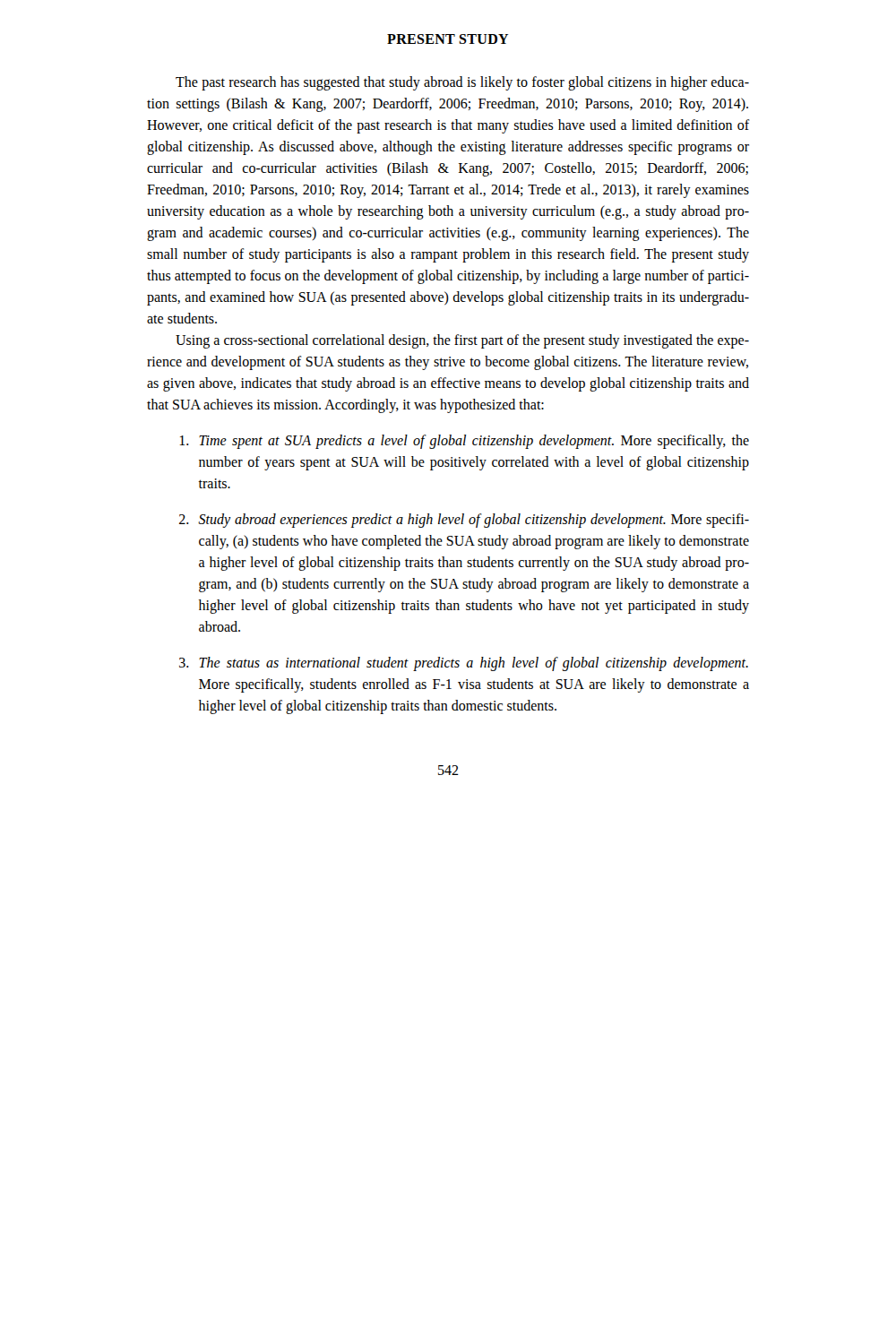Present Study
The past research has suggested that study abroad is likely to foster global citizens in higher education settings (Bilash & Kang, 2007; Deardorff, 2006; Freedman, 2010; Parsons, 2010; Roy, 2014). However, one critical deficit of the past research is that many studies have used a limited definition of global citizenship. As discussed above, although the existing literature addresses specific programs or curricular and co-curricular activities (Bilash & Kang, 2007; Costello, 2015; Deardorff, 2006; Freedman, 2010; Parsons, 2010; Roy, 2014; Tarrant et al., 2014; Trede et al., 2013), it rarely examines university education as a whole by researching both a university curriculum (e.g., a study abroad program and academic courses) and co-curricular activities (e.g., community learning experiences). The small number of study participants is also a rampant problem in this research field. The present study thus attempted to focus on the development of global citizenship, by including a large number of participants, and examined how SUA (as presented above) develops global citizenship traits in its undergraduate students.
Using a cross-sectional correlational design, the first part of the present study investigated the experience and development of SUA students as they strive to become global citizens. The literature review, as given above, indicates that study abroad is an effective means to develop global citizenship traits and that SUA achieves its mission. Accordingly, it was hypothesized that:
Time spent at SUA predicts a level of global citizenship development. More specifically, the number of years spent at SUA will be positively correlated with a level of global citizenship traits.
Study abroad experiences predict a high level of global citizenship development. More specifically, (a) students who have completed the SUA study abroad program are likely to demonstrate a higher level of global citizenship traits than students currently on the SUA study abroad program, and (b) students currently on the SUA study abroad program are likely to demonstrate a higher level of global citizenship traits than students who have not yet participated in study abroad.
The status as international student predicts a high level of global citizenship development. More specifically, students enrolled as F-1 visa students at SUA are likely to demonstrate a higher level of global citizenship traits than domestic students.
542